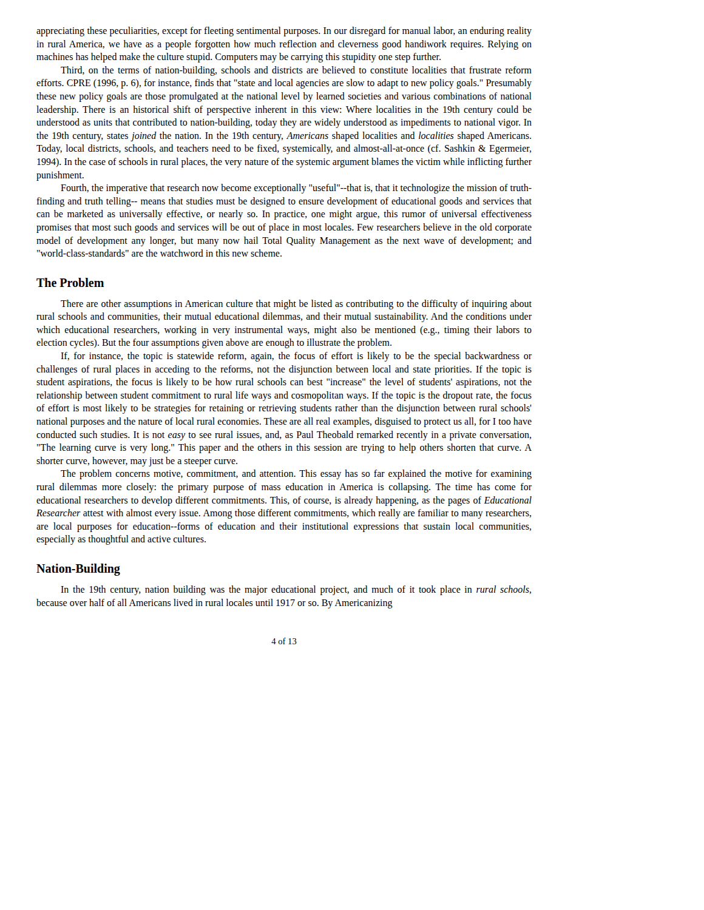appreciating these peculiarities, except for fleeting sentimental purposes. In our disregard for manual labor, an enduring reality in rural America, we have as a people forgotten how much reflection and cleverness good handiwork requires. Relying on machines has helped make the culture stupid. Computers may be carrying this stupidity one step further.
Third, on the terms of nation-building, schools and districts are believed to constitute localities that frustrate reform efforts. CPRE (1996, p. 6), for instance, finds that "state and local agencies are slow to adapt to new policy goals." Presumably these new policy goals are those promulgated at the national level by learned societies and various combinations of national leadership. There is an historical shift of perspective inherent in this view: Where localities in the 19th century could be understood as units that contributed to nation-building, today they are widely understood as impediments to national vigor. In the 19th century, states joined the nation. In the 19th century, Americans shaped localities and localities shaped Americans. Today, local districts, schools, and teachers need to be fixed, systemically, and almost-all-at-once (cf. Sashkin & Egermeier, 1994). In the case of schools in rural places, the very nature of the systemic argument blames the victim while inflicting further punishment.
Fourth, the imperative that research now become exceptionally "useful"--that is, that it technologize the mission of truth-finding and truth telling-- means that studies must be designed to ensure development of educational goods and services that can be marketed as universally effective, or nearly so. In practice, one might argue, this rumor of universal effectiveness promises that most such goods and services will be out of place in most locales. Few researchers believe in the old corporate model of development any longer, but many now hail Total Quality Management as the next wave of development; and "world-class-standards" are the watchword in this new scheme.
The Problem
There are other assumptions in American culture that might be listed as contributing to the difficulty of inquiring about rural schools and communities, their mutual educational dilemmas, and their mutual sustainability. And the conditions under which educational researchers, working in very instrumental ways, might also be mentioned (e.g., timing their labors to election cycles). But the four assumptions given above are enough to illustrate the problem.
If, for instance, the topic is statewide reform, again, the focus of effort is likely to be the special backwardness or challenges of rural places in acceding to the reforms, not the disjunction between local and state priorities. If the topic is student aspirations, the focus is likely to be how rural schools can best "increase" the level of students' aspirations, not the relationship between student commitment to rural life ways and cosmopolitan ways. If the topic is the dropout rate, the focus of effort is most likely to be strategies for retaining or retrieving students rather than the disjunction between rural schools' national purposes and the nature of local rural economies. These are all real examples, disguised to protect us all, for I too have conducted such studies. It is not easy to see rural issues, and, as Paul Theobald remarked recently in a private conversation, "The learning curve is very long." This paper and the others in this session are trying to help others shorten that curve. A shorter curve, however, may just be a steeper curve.
The problem concerns motive, commitment, and attention. This essay has so far explained the motive for examining rural dilemmas more closely: the primary purpose of mass education in America is collapsing. The time has come for educational researchers to develop different commitments. This, of course, is already happening, as the pages of Educational Researcher attest with almost every issue. Among those different commitments, which really are familiar to many researchers, are local purposes for education--forms of education and their institutional expressions that sustain local communities, especially as thoughtful and active cultures.
Nation-Building
In the 19th century, nation building was the major educational project, and much of it took place in rural schools, because over half of all Americans lived in rural locales until 1917 or so. By Americanizing
4 of 13